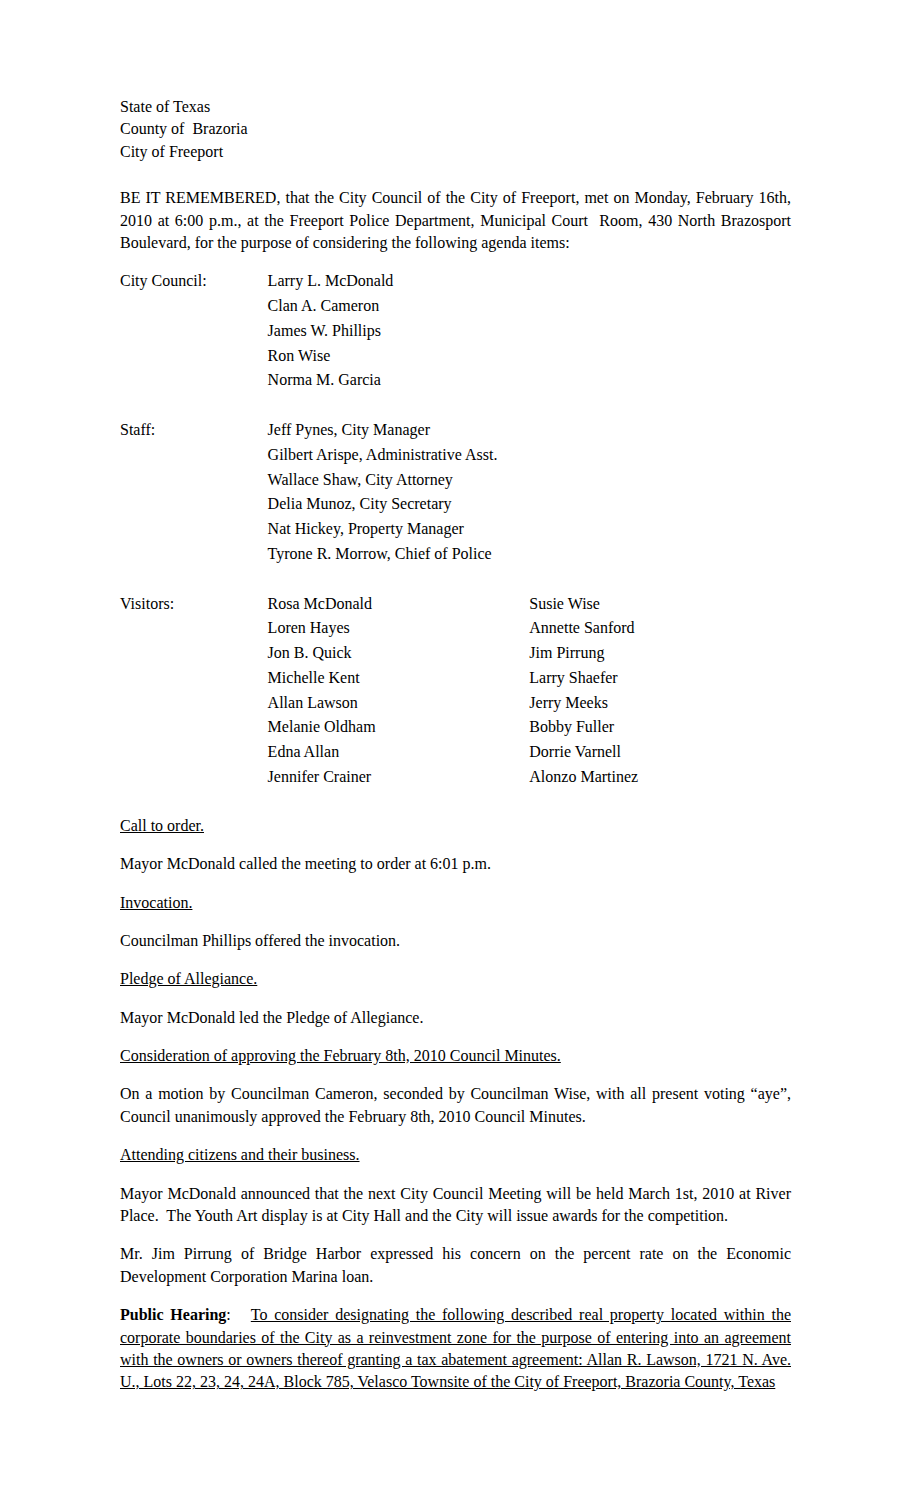State of Texas
County of Brazoria
City of Freeport
BE IT REMEMBERED, that the City Council of the City of Freeport, met on Monday, February 16th, 2010 at 6:00 p.m., at the Freeport Police Department, Municipal Court Room, 430 North Brazosport Boulevard, for the purpose of considering the following agenda items:
| City Council: | Larry L. McDonald | |
| | Clan A. Cameron | |
| | James W. Phillips | |
| | Ron Wise | |
| | Norma M. Garcia | |
| Staff: | Jeff Pynes, City Manager | |
| | Gilbert Arispe, Administrative Asst. | |
| | Wallace Shaw, City Attorney | |
| | Delia Munoz, City Secretary | |
| | Nat Hickey, Property Manager | |
| | Tyrone R. Morrow, Chief of Police | |
| Visitors: | Rosa McDonald | Susie Wise |
| | Loren Hayes | Annette Sanford |
| | Jon B. Quick | Jim Pirrung |
| | Michelle Kent | Larry Shaefer |
| | Allan Lawson | Jerry Meeks |
| | Melanie Oldham | Bobby Fuller |
| | Edna Allan | Dorrie Varnell |
| | Jennifer Crainer | Alonzo Martinez |
Call to order.
Mayor McDonald called the meeting to order at 6:01 p.m.
Invocation.
Councilman Phillips offered the invocation.
Pledge of Allegiance.
Mayor McDonald led the Pledge of Allegiance.
Consideration of approving the February 8th, 2010 Council Minutes.
On a motion by Councilman Cameron, seconded by Councilman Wise, with all present voting “aye”, Council unanimously approved the February 8th, 2010 Council Minutes.
Attending citizens and their business.
Mayor McDonald announced that the next City Council Meeting will be held March 1st, 2010 at River Place. The Youth Art display is at City Hall and the City will issue awards for the competition.
Mr. Jim Pirrung of Bridge Harbor expressed his concern on the percent rate on the Economic Development Corporation Marina loan.
Public Hearing: To consider designating the following described real property located within the corporate boundaries of the City as a reinvestment zone for the purpose of entering into an agreement with the owners or owners thereof granting a tax abatement agreement: Allan R. Lawson, 1721 N. Ave. U., Lots 22, 23, 24, 24A, Block 785, Velasco Townsite of the City of Freeport, Brazoria County, Texas